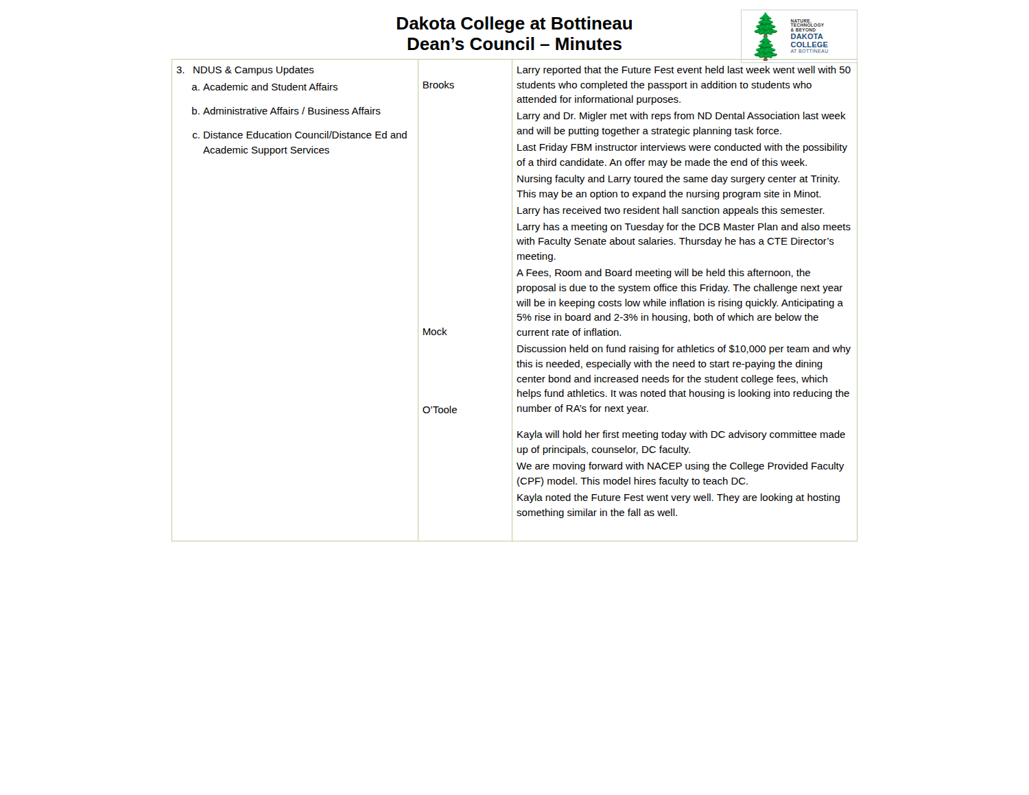Dakota College at Bottineau
Dean’s Council – Minutes
🌲🌲
Nature.
Technology
& Beyond
DAKOTA COLLEGE
at Bottineau
| 3. NDUS & Campus Updates Academic and Student Affairs Administrative Affairs / Business Affairs Distance Education Council/Distance Ed and Academic Support Services | Brooks Mock O’Toole | Larry reported that the Future Fest event held last week went well with 50 students who completed the passport in addition to students who attended for informational purposes. Larry and Dr. Migler met with reps from ND Dental Association last week and will be putting together a strategic planning task force. Last Friday FBM instructor interviews were conducted with the possibility of a third candidate. An offer may be made the end of this week. Nursing faculty and Larry toured the same day surgery center at Trinity. This may be an option to expand the nursing program site in Minot. Larry has received two resident hall sanction appeals this semester. Larry has a meeting on Tuesday for the DCB Master Plan and also meets with Faculty Senate about salaries. Thursday he has a CTE Director’s meeting. A Fees, Room and Board meeting will be held this afternoon, the proposal is due to the system office this Friday. The challenge next year will be in keeping costs low while inflation is rising quickly. Anticipating a 5% rise in board and 2-3% in housing, both of which are below the current rate of inflation. Discussion held on fund raising for athletics of $10,000 per team and why this is needed, especially with the need to start re-paying the dining center bond and increased needs for the student college fees, which helps fund athletics. It was noted that housing is looking into reducing the number of RA’s for next year. Kayla will hold her first meeting today with DC advisory committee made up of principals, counselor, DC faculty. We are moving forward with NACEP using the College Provided Faculty (CPF) model. This model hires faculty to teach DC. Kayla noted the Future Fest went very well. They are looking at hosting something similar in the fall as well. |